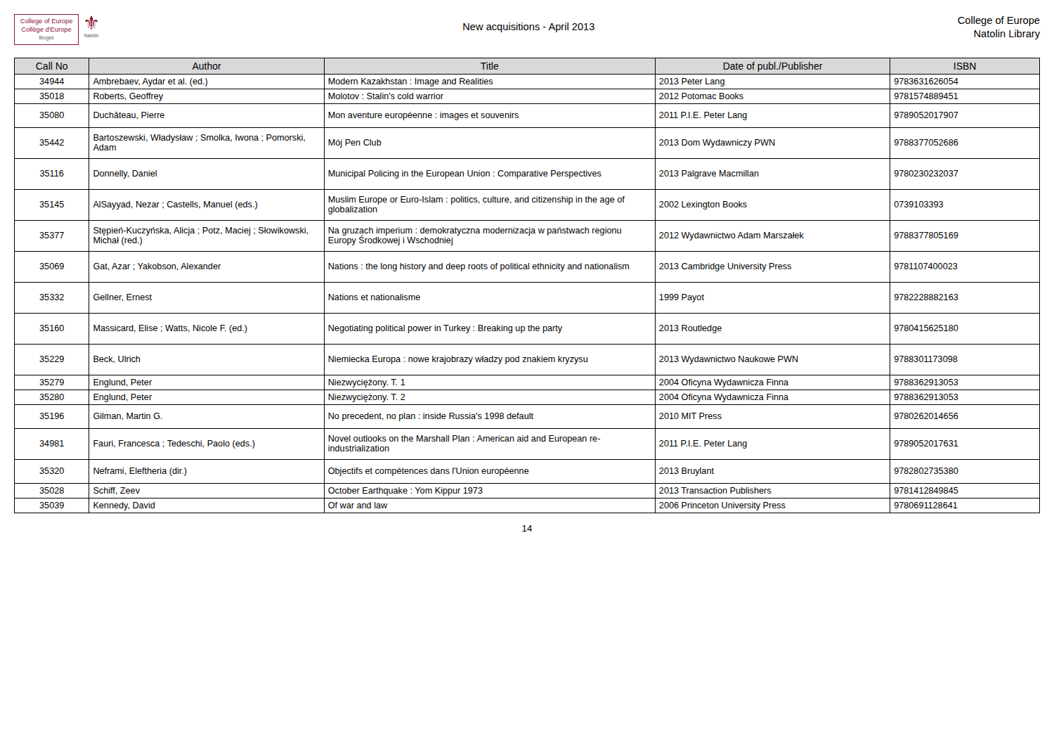College of Europe
Collège d'Europe
Bruges
⚜
Natolin
New acquisitions - April 2013
College of Europe
Natolin Library
| Call No | Author | Title | Date of publ./Publisher | ISBN |
| --- | --- | --- | --- | --- |
| 34944 | Ambrebaev, Aydar et al. (ed.) | Modern Kazakhstan : Image and Realities | 2013 Peter Lang | 9783631626054 |
| 35018 | Roberts, Geoffrey | Molotov : Stalin's cold warrior | 2012 Potomac Books | 9781574889451 |
| 35080 | Duchâteau, Pierre | Mon aventure européenne : images et souvenirs | 2011 P.I.E. Peter Lang | 9789052017907 |
| 35442 | Bartoszewski, Władysław ; Smolka, Iwona ; Pomorski, Adam | Mój Pen Club | 2013 Dom Wydawniczy PWN | 9788377052686 |
| 35116 | Donnelly, Daniel | Municipal Policing in the European Union : Comparative Perspectives | 2013 Palgrave Macmillan | 9780230232037 |
| 35145 | AlSayyad, Nezar ; Castells, Manuel (eds.) | Muslim Europe or Euro-Islam : politics, culture, and citizenship in the age of globalization | 2002 Lexington Books | 0739103393 |
| 35377 | Stępień-Kuczyńska, Alicja ; Potz, Maciej ; Słowikowski, Michał (red.) | Na gruzach imperium : demokratyczna modernizacja w państwach regionu Europy Środkowej i Wschodniej | 2012 Wydawnictwo Adam Marszałek | 9788377805169 |
| 35069 | Gat, Azar ; Yakobson, Alexander | Nations : the long history and deep roots of political ethnicity and nationalism | 2013 Cambridge University Press | 9781107400023 |
| 35332 | Gellner, Ernest | Nations et nationalisme | 1999 Payot | 9782228882163 |
| 35160 | Massicard, Elise ; Watts, Nicole F. (ed.) | Negotiating political power in Turkey : Breaking up the party | 2013 Routledge | 9780415625180 |
| 35229 | Beck, Ulrich | Niemiecka Europa : nowe krajobrazy władzy pod znakiem kryzysu | 2013 Wydawnictwo Naukowe PWN | 9788301173098 |
| 35279 | Englund, Peter | Niezwyciężony. T. 1 | 2004 Oficyna Wydawnicza Finna | 9788362913053 |
| 35280 | Englund, Peter | Niezwyciężony. T. 2 | 2004 Oficyna Wydawnicza Finna | 9788362913053 |
| 35196 | Gilman, Martin G. | No precedent, no plan : inside Russia's 1998 default | 2010 MIT Press | 9780262014656 |
| 34981 | Fauri, Francesca ; Tedeschi, Paolo (eds.) | Novel outlooks on the Marshall Plan : American aid and European re-industrialization | 2011 P.I.E. Peter Lang | 9789052017631 |
| 35320 | Neframi, Eleftheria (dir.) | Objectifs et compétences dans l'Union européenne | 2013 Bruylant | 9782802735380 |
| 35028 | Schiff, Zeev | October Earthquake : Yom Kippur 1973 | 2013 Transaction Publishers | 9781412849845 |
| 35039 | Kennedy, David | Of war and law | 2006 Princeton University Press | 9780691128641 |
14